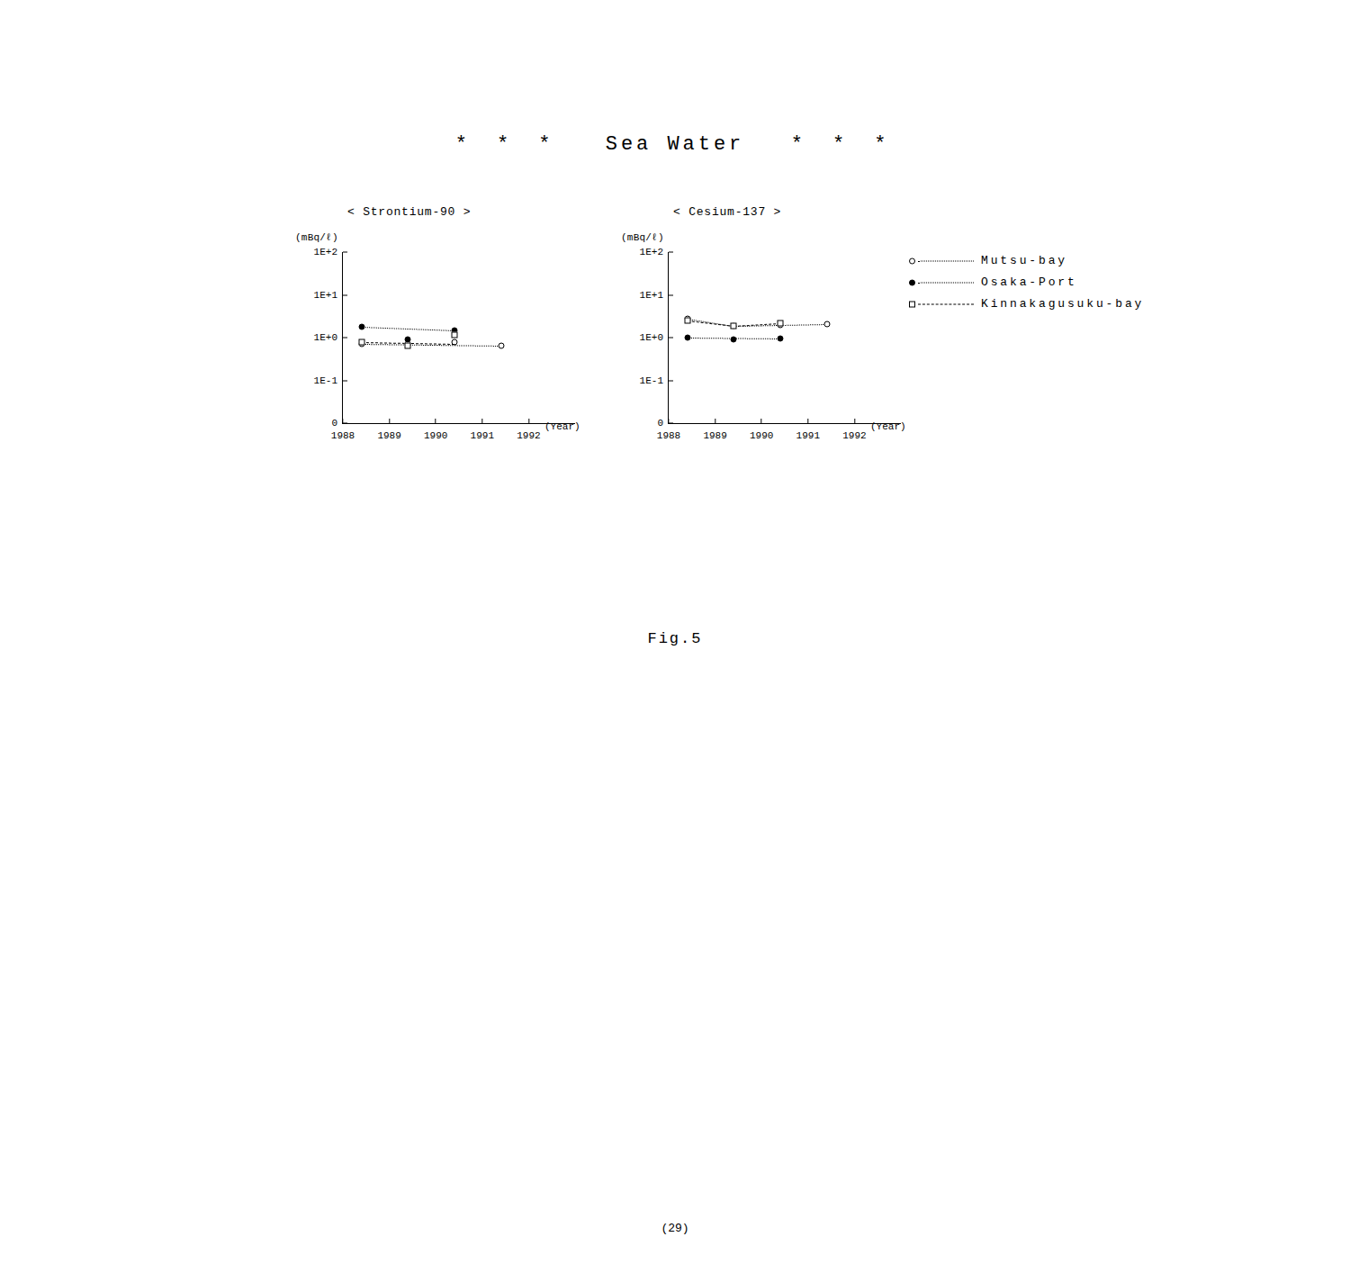* * * Sea Water * * *
< Strontium-90 >
(mBq/ℓ)
1E+2
1E+1
1E+0
1E-1
0
1988
1989
1990
1991
1992
(Year)
< Cesium-137 >
(mBq/ℓ)
1E+2
1E+1
1E+0
1E-1
0
1988
1989
1990
1991
1992
(Year)
Mutsu-bay
Osaka-Port
Kinnakagusuku-bay
Fig.5
(29)